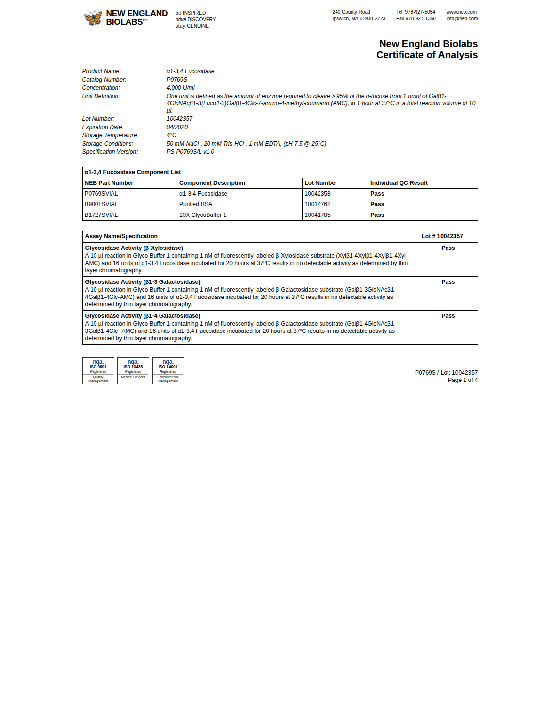🦋
NEW ENGLAND
BIOLABSInc.
be INSPIRED
drive DISCOVERY
stay GENUINE
240 County Road
Ipswich, MA 01938-2723
Tel 978-927-5054
Fax 978-921-1350
www.neb.com
info@neb.com
New England Biolabs Certificate of Analysis
| Product Name: | α1-3,4 Fucosidase |
| Catalog Number: | P0769S |
| Concentration: | 4,000 U/ml |
| Unit Definition: | One unit is defined as the amount of enzyme required to cleave > 95% of the α-fucose from 1 nmol of Galβ1-4GlcNAcβ1-3(Fucα1-3)Galβ1-4Glc-7-amino-4-methyl-coumarin (AMC), in 1 hour at 37°C in a total reaction volume of 10 µl. |
| Lot Number: | 10042357 |
| Expiration Date: | 04/2020 |
| Storage Temperature: | 4°C |
| Storage Conditions: | 50 mM NaCl , 20 mM Tris-HCl , 1 mM EDTA, (pH 7.5 @ 25°C) |
| Specification Version: | PS-P0769S/L v1.0 |
α1-3,4 Fucosidase Component List
| NEB Part Number | Component Description | Lot Number | Individual QC Result |
| --- | --- | --- | --- |
| P0769SVIAL | α1-3,4 Fucosidase | 10042358 | Pass |
| B9001SVIAL | Purified BSA | 10014762 | Pass |
| B1727SVIAL | 10X GlycoBuffer 1 | 10041785 | Pass |
| Assay Name/Specification | Lot # 10042357 |
| --- | --- |
| Glycosidase Activity (β-Xylosidase) A 10 µl reaction in Glyco Buffer 1 containing 1 nM of fluorescently-labeled β-Xylosidase substrate (Xylβ1-4Xylβ1-4Xylβ1-4Xyl-AMC) and 16 units of α1-3,4 Fucosidase incubated for 20 hours at 37ºC results in no detectable activity as determined by thin layer chromatography. | Pass |
| Glycosidase Activity (β1-3 Galactosidase) A 10 µl reaction in Glyco Buffer 1 containing 1 nM of fluorescently-labeled β-Galactosidase substrate (Galβ1-3GlcNAcβ1-4Galβ1-4Glc-AMC) and 16 units of α1-3,4 Fucosidase incubated for 20 hours at 37ºC results in no detectable activity as determined by thin layer chromatography. | Pass |
| Glycosidase Activity (β1-4 Galactosidase) A 10 µl reaction in Glyco Buffer 1 containing 1 nM of fluorescently-labeled β-Galactosidase substrate (Galβ1-4GlcNAcβ1-3Galβ1-4Glc -AMC) and 16 units of α1-3,4 Fucosidase incubated for 20 hours at 37ºC results in no detectable activity as determined by thin layer chromatography. | Pass |
nqa.
ISO 9001
Registered
Quality
Management
nqa.
ISO 13485
Registered
Medical Devices
nqa.
ISO 14001
Registered
Environmental
Management
P0769S / Lot: 10042357
Page 1 of 4